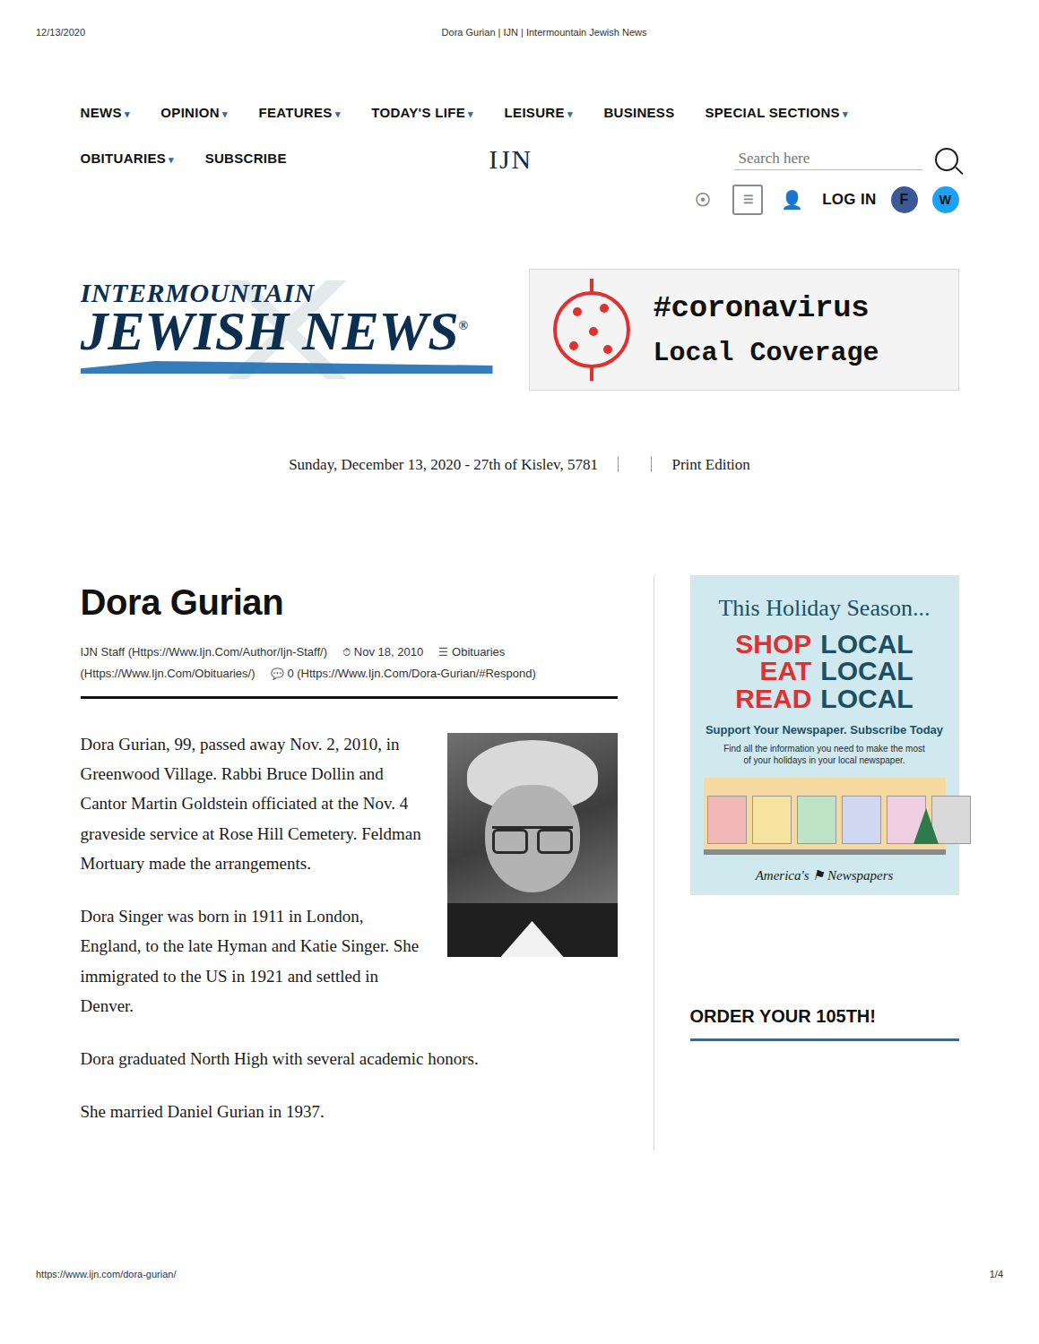12/13/2020 Dora Gurian | IJN | Intermountain Jewish News
News
Opinion
Features
Today's Life
Leisure
Business
Special Sections
Obituaries
Subscribe
IJN
☉ ☰ 👤 Log In f w
INTERMOUNTAIN
JEWISH NEWS®
#coronavirus
Local Coverage
Sunday, December 13, 2020 - 27th of Kislev, 5781 Print Edition
Dora Gurian
IJN Staff (Https://Www.Ijn.Com/Author/Ijn-Staff/) ⏱ Nov 18, 2010 ☰ Obituaries (Https://Www.Ijn.Com/Obituaries/) 💬 0 (Https://Www.Ijn.Com/Dora-Gurian/#Respond)
Dora Gurian, 99, passed away Nov. 2, 2010, in Greenwood Village. Rabbi Bruce Dollin and Cantor Martin Goldstein officiated at the Nov. 4 graveside service at Rose Hill Cemetery. Feldman Mortuary made the arrangements.
Dora Singer was born in 1911 in London, England, to the late Hyman and Katie Singer. She immigrated to the US in 1921 and settled in Denver.
Dora graduated North High with several academic honors.
She married Daniel Gurian in 1937.
This Holiday Season...
SHOP
EAT
READ
LOCAL
LOCAL
LOCAL
Support Your Newspaper. Subscribe Today
Find all the information you need to make the most
of your holidays in your local newspaper.
America's ⚑ Newspapers
ORDER YOUR 105TH!
https://www.ijn.com/dora-gurian/ 1/4